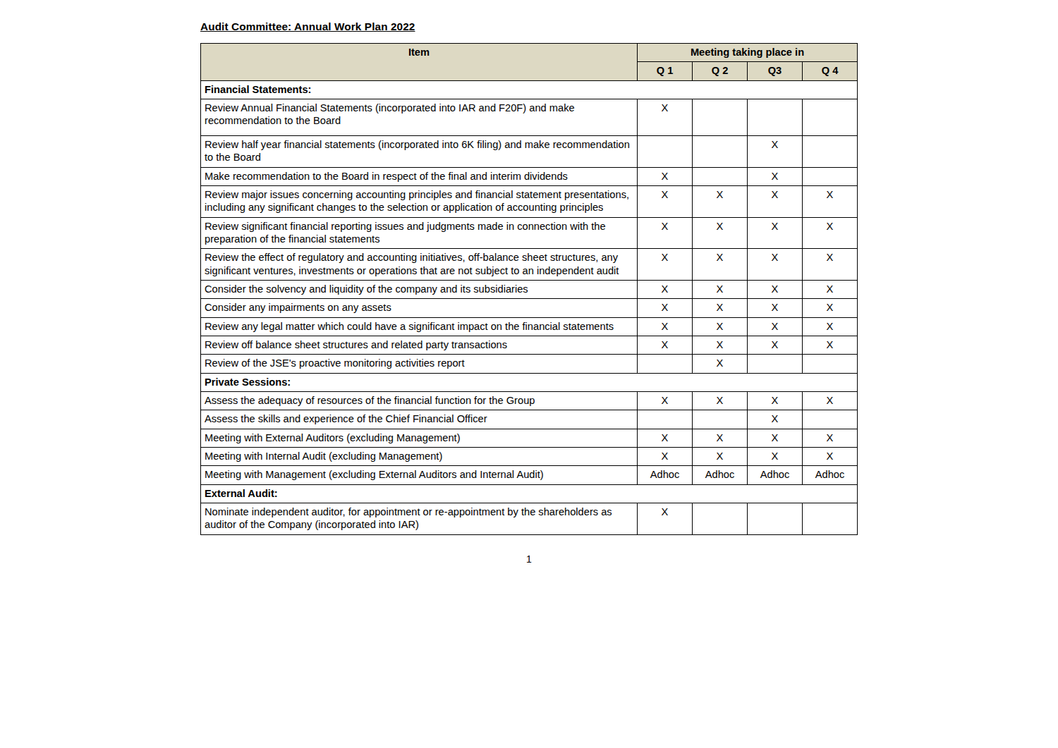Audit Committee: Annual Work Plan 2022
| Item | Meeting taking place in |
| --- | --- |
| Q 1 | Q 2 | Q3 | Q 4 |
| Financial Statements: |
| Review Annual Financial Statements (incorporated into IAR and F20F) and make recommendation to the Board | X | | | |
| Review half year financial statements (incorporated into 6K filing) and make recommendation to the Board | | | X | |
| Make recommendation to the Board in respect of the final and interim dividends | X | | X | |
| Review major issues concerning accounting principles and financial statement presentations, including any significant changes to the selection or application of accounting principles | X | X | X | X |
| Review significant financial reporting issues and judgments made in connection with the preparation of the financial statements | X | X | X | X |
| Review the effect of regulatory and accounting initiatives, off-balance sheet structures, any significant ventures, investments or operations that are not subject to an independent audit | X | X | X | X |
| Consider the solvency and liquidity of the company and its subsidiaries | X | X | X | X |
| Consider any impairments on any assets | X | X | X | X |
| Review any legal matter which could have a significant impact on the financial statements | X | X | X | X |
| Review off balance sheet structures and related party transactions | X | X | X | X |
| Review of the JSE's proactive monitoring activities report | | X | | |
| Private Sessions: |
| Assess the adequacy of resources of the financial function for the Group | X | X | X | X |
| Assess the skills and experience of the Chief Financial Officer | | | X | |
| Meeting with External Auditors (excluding Management) | X | X | X | X |
| Meeting with Internal Audit (excluding Management) | X | X | X | X |
| Meeting with Management (excluding External Auditors and Internal Audit) | Adhoc | Adhoc | Adhoc | Adhoc |
| External Audit: |
| Nominate independent auditor, for appointment or re-appointment by the shareholders as auditor of the Company (incorporated into IAR) | X | | | |
1